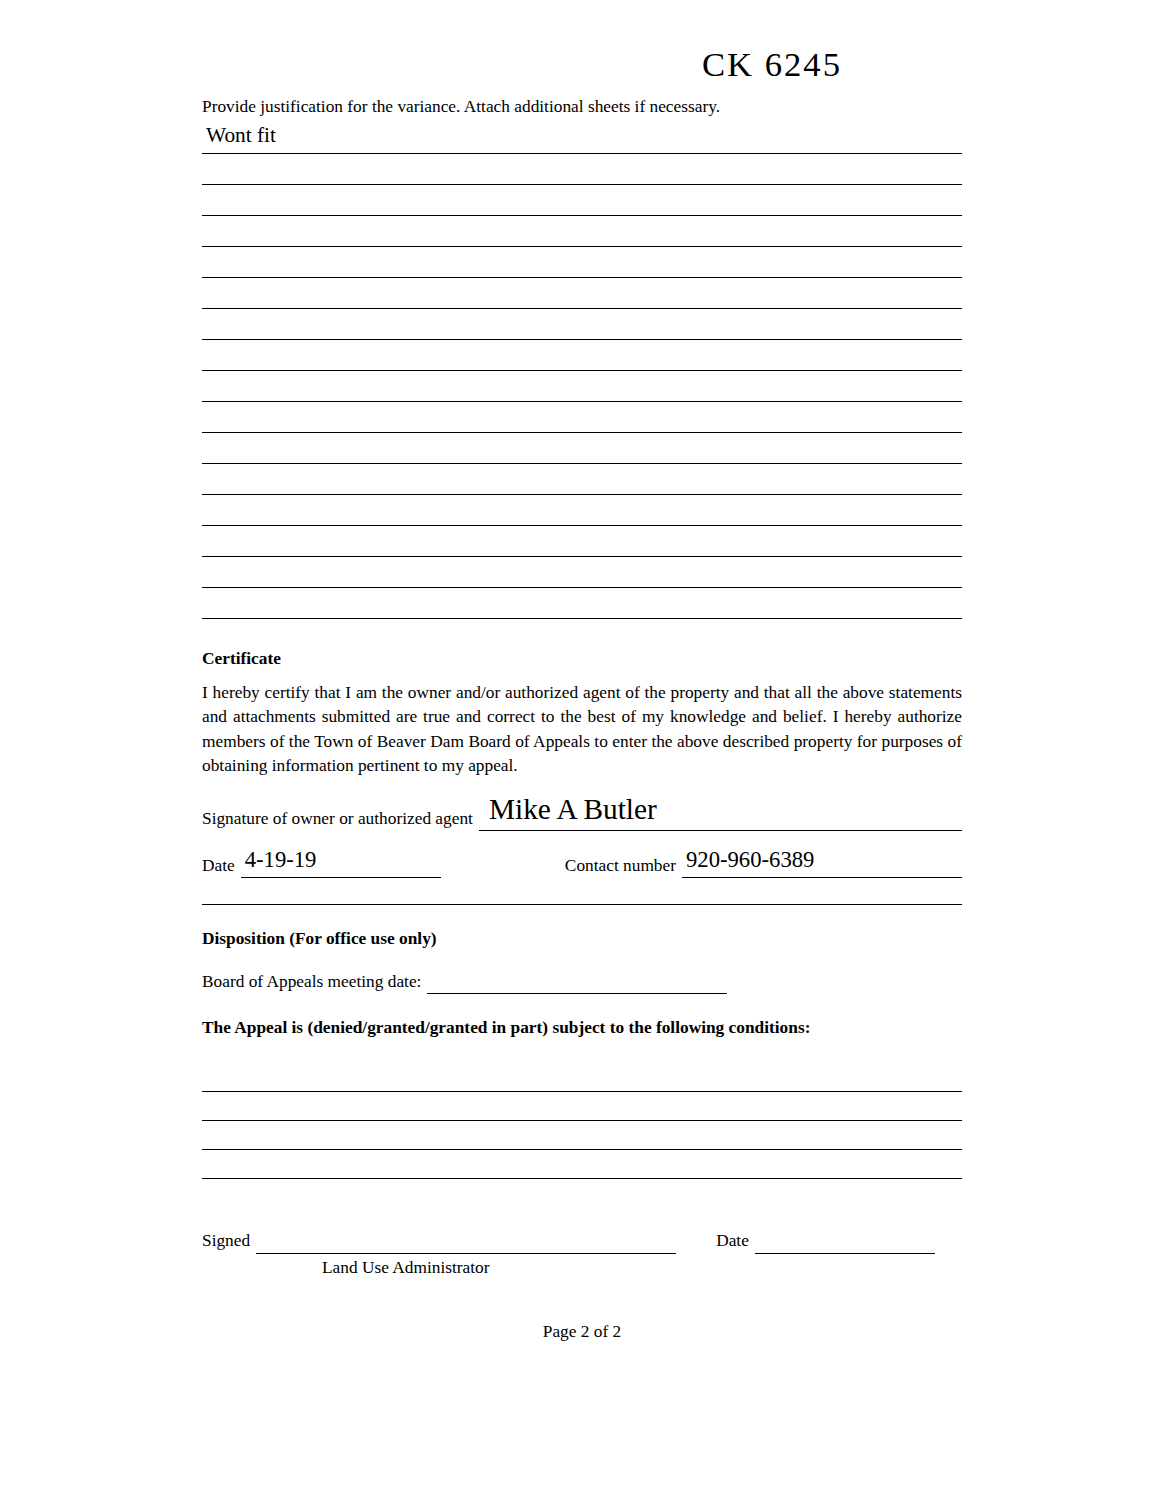CK 6245
Provide justification for the variance. Attach additional sheets if necessary.
Wont fit
Certificate
I hereby certify that I am the owner and/or authorized agent of the property and that all the above statements and attachments submitted are true and correct to the best of my knowledge and belief. I hereby authorize members of the Town of Beaver Dam Board of Appeals to enter the above described property for purposes of obtaining information pertinent to my appeal.
Signature of owner or authorized agent Mike A Butler
Date 4-19-19
Contact number 920-960-6389
Disposition (For office use only)
Board of Appeals meeting date:
The Appeal is (denied/granted/granted in part) subject to the following conditions:
Signed Date
Land Use Administrator
Page 2 of 2